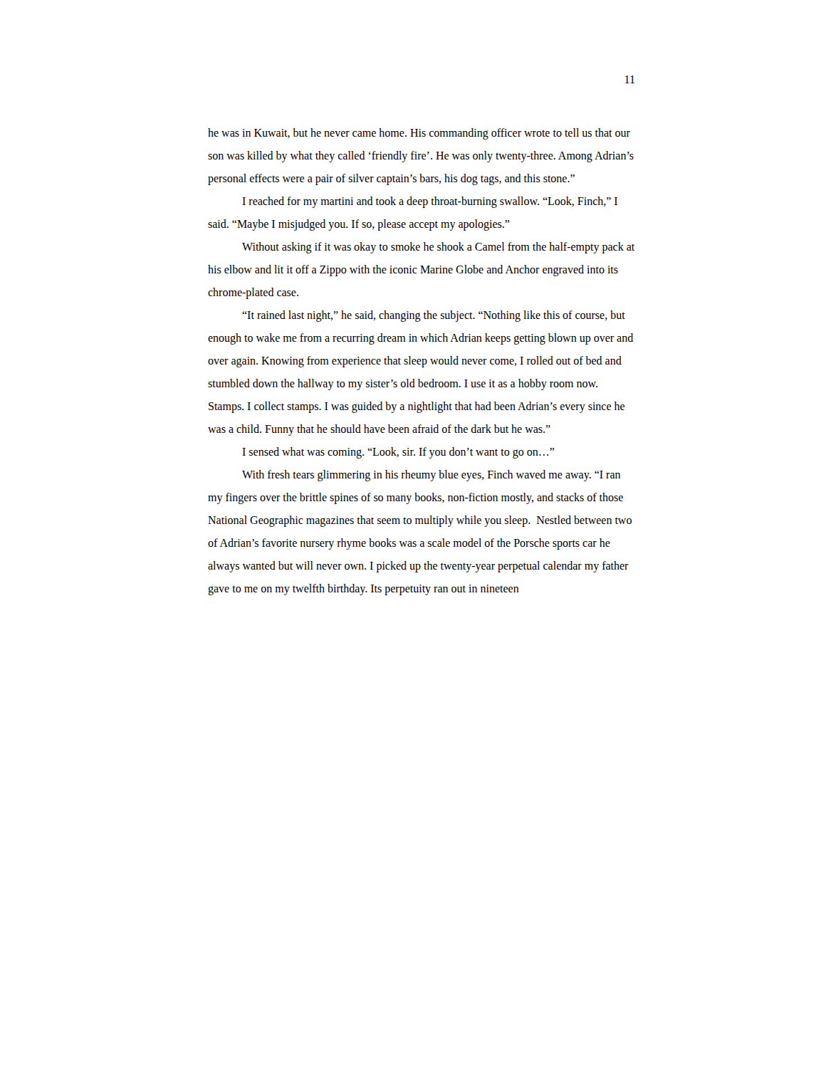11
he was in Kuwait, but he never came home. His commanding officer wrote to tell us that our son was killed by what they called ‘friendly fire’. He was only twenty-three. Among Adrian’s personal effects were a pair of silver captain’s bars, his dog tags, and this stone.”
I reached for my martini and took a deep throat-burning swallow. “Look, Finch,” I said. “Maybe I misjudged you. If so, please accept my apologies.”
Without asking if it was okay to smoke he shook a Camel from the half-empty pack at his elbow and lit it off a Zippo with the iconic Marine Globe and Anchor engraved into its chrome-plated case.
“It rained last night,” he said, changing the subject. “Nothing like this of course, but enough to wake me from a recurring dream in which Adrian keeps getting blown up over and over again. Knowing from experience that sleep would never come, I rolled out of bed and stumbled down the hallway to my sister’s old bedroom. I use it as a hobby room now. Stamps. I collect stamps. I was guided by a nightlight that had been Adrian’s every since he was a child. Funny that he should have been afraid of the dark but he was.”
I sensed what was coming. “Look, sir. If you don’t want to go on…”
With fresh tears glimmering in his rheumy blue eyes, Finch waved me away. “I ran my fingers over the brittle spines of so many books, non-fiction mostly, and stacks of those National Geographic magazines that seem to multiply while you sleep. Nestled between two of Adrian’s favorite nursery rhyme books was a scale model of the Porsche sports car he always wanted but will never own. I picked up the twenty-year perpetual calendar my father gave to me on my twelfth birthday. Its perpetuity ran out in nineteen